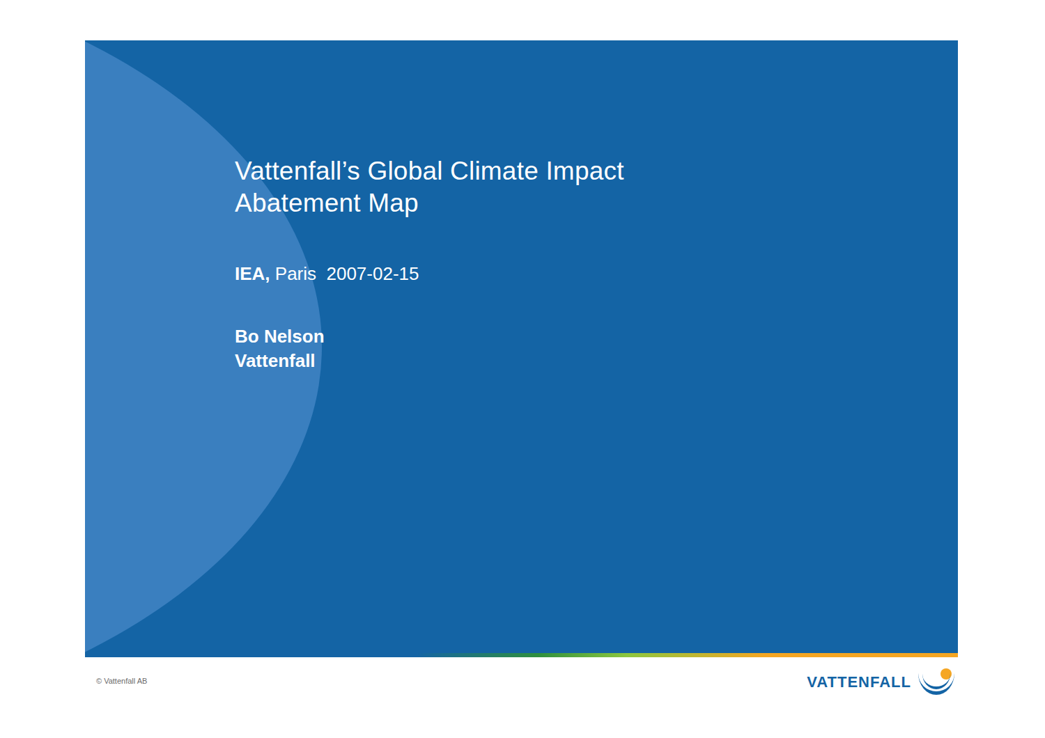Vattenfall’s Global Climate Impact
Abatement Map
IEA, Paris 2007-02-15
Bo Nelson
Vattenfall
© Vattenfall AB
VATTENFALL